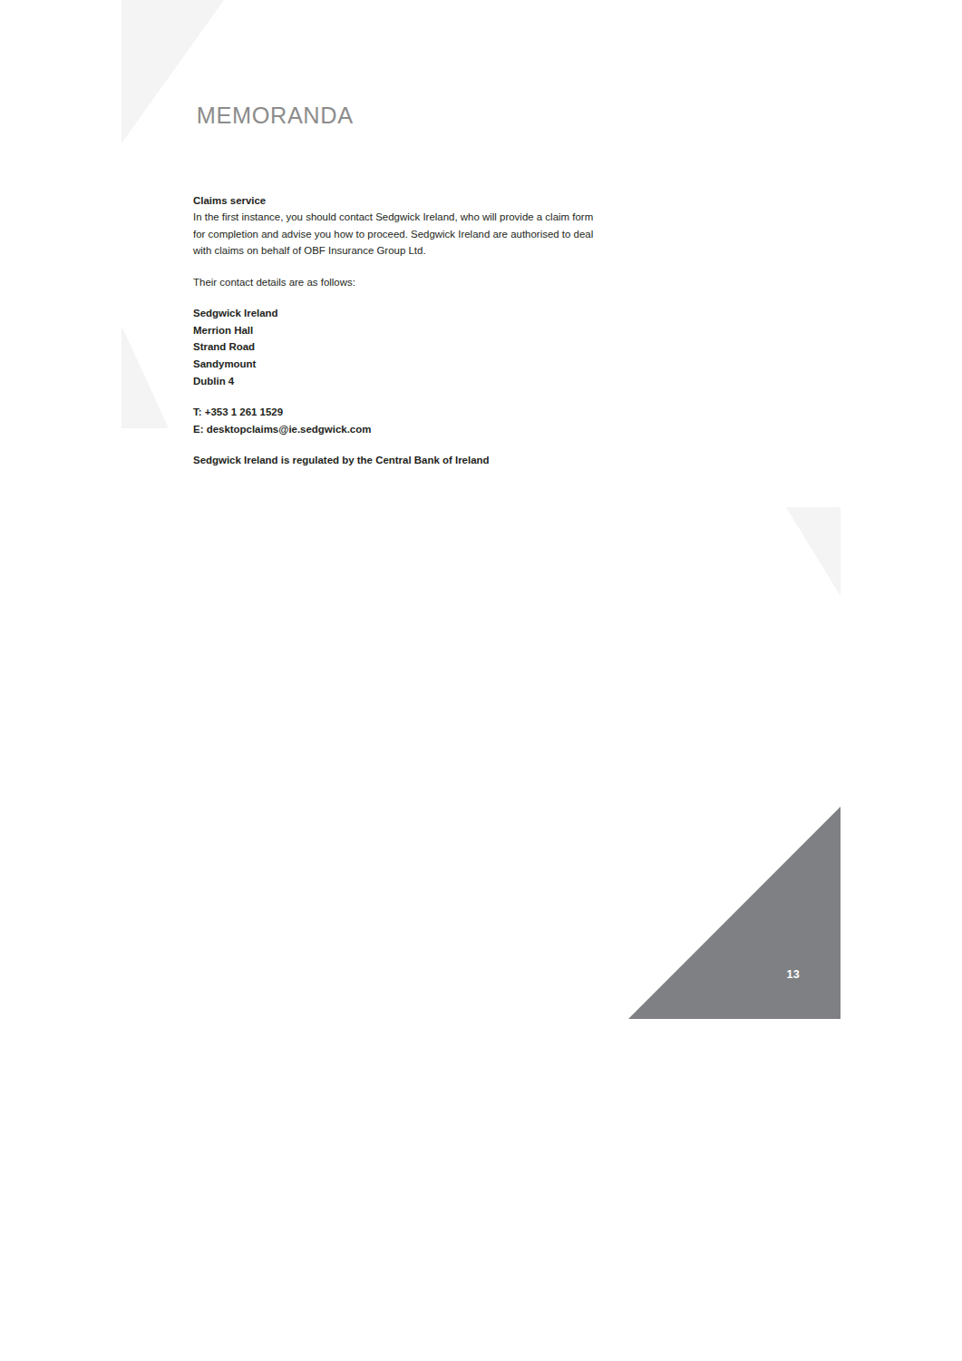MEMORANDA
Claims service
In the first instance, you should contact Sedgwick Ireland, who will provide a claim form for completion and advise you how to proceed. Sedgwick Ireland are authorised to deal with claims on behalf of OBF Insurance Group Ltd.
Their contact details are as follows:
Sedgwick Ireland
Merrion Hall
Strand Road
Sandymount
Dublin 4
T: +353 1 261 1529
E: desktopclaims@ie.sedgwick.com
Sedgwick Ireland is regulated by the Central Bank of Ireland
13